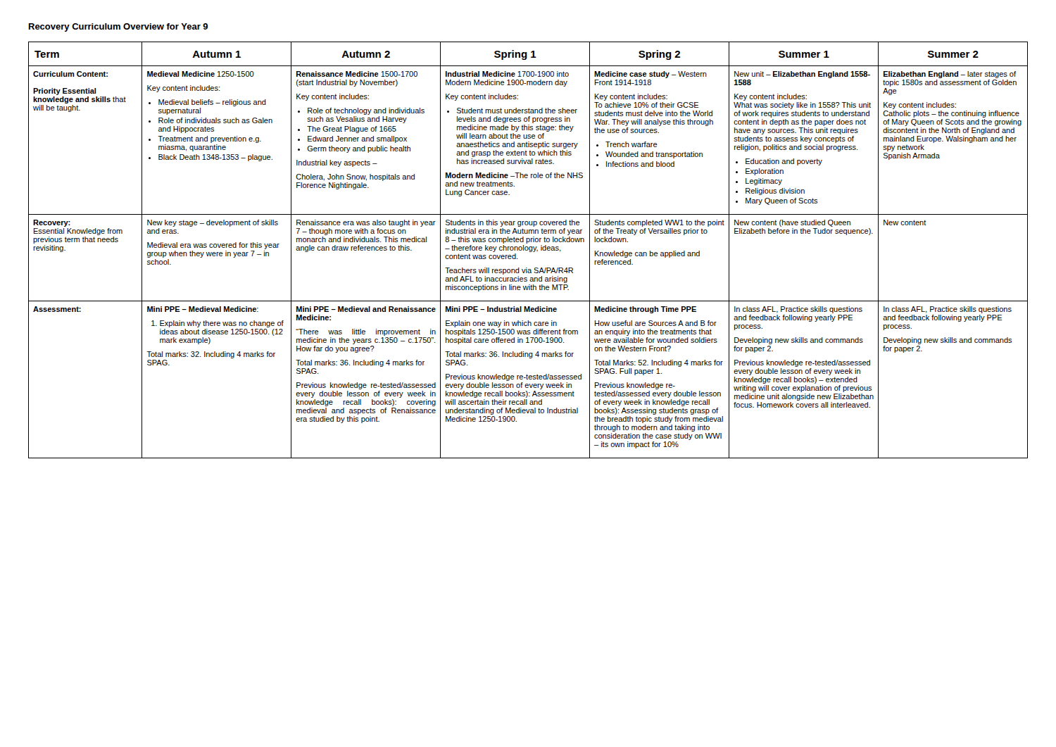Recovery Curriculum Overview for Year 9
| Term | Autumn 1 | Autumn 2 | Spring 1 | Spring 2 | Summer 1 | Summer 2 |
| --- | --- | --- | --- | --- | --- | --- |
| Curriculum Content: Priority Essential knowledge and skills that will be taught. | Medieval Medicine 1250-1500 Key content includes: Medieval beliefs – religious and supernatural Role of individuals such as Galen and Hippocrates Treatment and prevention e.g. miasma, quarantine Black Death 1348-1353 – plague. | Renaissance Medicine 1500-1700 (start Industrial by November) Key content includes: Role of technology and individuals such as Vesalius and Harvey The Great Plague of 1665 Edward Jenner and smallpox Germ theory and public health Industrial key aspects – Cholera, John Snow, hospitals and Florence Nightingale. | Industrial Medicine 1700-1900 into Modern Medicine 1900-modern day Key content includes: Student must understand the sheer levels and degrees of progress in medicine made by this stage: they will learn about the use of anaesthetics and antiseptic surgery and grasp the extent to which this has increased survival rates. Modern Medicine –The role of the NHS and new treatments. Lung Cancer case. | Medicine case study – Western Front 1914-1918 Key content includes: To achieve 10% of their GCSE students must delve into the World War. They will analyse this through the use of sources. Trench warfare Wounded and transportation Infections and blood | New unit – Elizabethan England 1558-1588 Key content includes: What was society like in 1558? This unit of work requires students to understand content in depth as the paper does not have any sources. This unit requires students to assess key concepts of religion, politics and social progress. Education and poverty Exploration Legitimacy Religious division Mary Queen of Scots | Elizabethan England – later stages of topic 1580s and assessment of Golden Age Key content includes: Catholic plots – the continuing influence of Mary Queen of Scots and the growing discontent in the North of England and mainland Europe. Walsingham and her spy network Spanish Armada |
| Recovery: Essential Knowledge from previous term that needs revisiting. | New key stage – development of skills and eras. Medieval era was covered for this year group when they were in year 7 – in school. | Renaissance era was also taught in year 7 – though more with a focus on monarch and individuals. This medical angle can draw references to this. | Students in this year group covered the industrial era in the Autumn term of year 8 – this was completed prior to lockdown – therefore key chronology, ideas, content was covered. Teachers will respond via SA/PA/R4R and AFL to inaccuracies and arising misconceptions in line with the MTP. | Students completed WW1 to the point of the Treaty of Versailles prior to lockdown. Knowledge can be applied and referenced. | New content (have studied Queen Elizabeth before in the Tudor sequence). | New content |
| Assessment: | Mini PPE – Medieval Medicine : Explain why there was no change of ideas about disease 1250-1500. (12 mark example) Total marks: 32. Including 4 marks for SPAG. | Mini PPE – Medieval and Renaissance Medicine: “There was little improvement in medicine in the years c.1350 – c.1750”. How far do you agree? Total marks: 36. Including 4 marks for SPAG. Previous knowledge re-tested/assessed every double lesson of every week in knowledge recall books): covering medieval and aspects of Renaissance era studied by this point. | Mini PPE – Industrial Medicine Explain one way in which care in hospitals 1250-1500 was different from hospital care offered in 1700-1900. Total marks: 36. Including 4 marks for SPAG. Previous knowledge re-tested/assessed every double lesson of every week in knowledge recall books): Assessment will ascertain their recall and understanding of Medieval to Industrial Medicine 1250-1900. | Medicine through Time PPE How useful are Sources A and B for an enquiry into the treatments that were available for wounded soldiers on the Western Front? Total Marks: 52. Including 4 marks for SPAG. Full paper 1. Previous knowledge re-tested/assessed every double lesson of every week in knowledge recall books): Assessing students grasp of the breadth topic study from medieval through to modern and taking into consideration the case study on WWI – its own impact for 10% | In class AFL, Practice skills questions and feedback following yearly PPE process. Developing new skills and commands for paper 2. Previous knowledge re-tested/assessed every double lesson of every week in knowledge recall books) – extended writing will cover explanation of previous medicine unit alongside new Elizabethan focus. Homework covers all interleaved. | In class AFL, Practice skills questions and feedback following yearly PPE process. Developing new skills and commands for paper 2. |